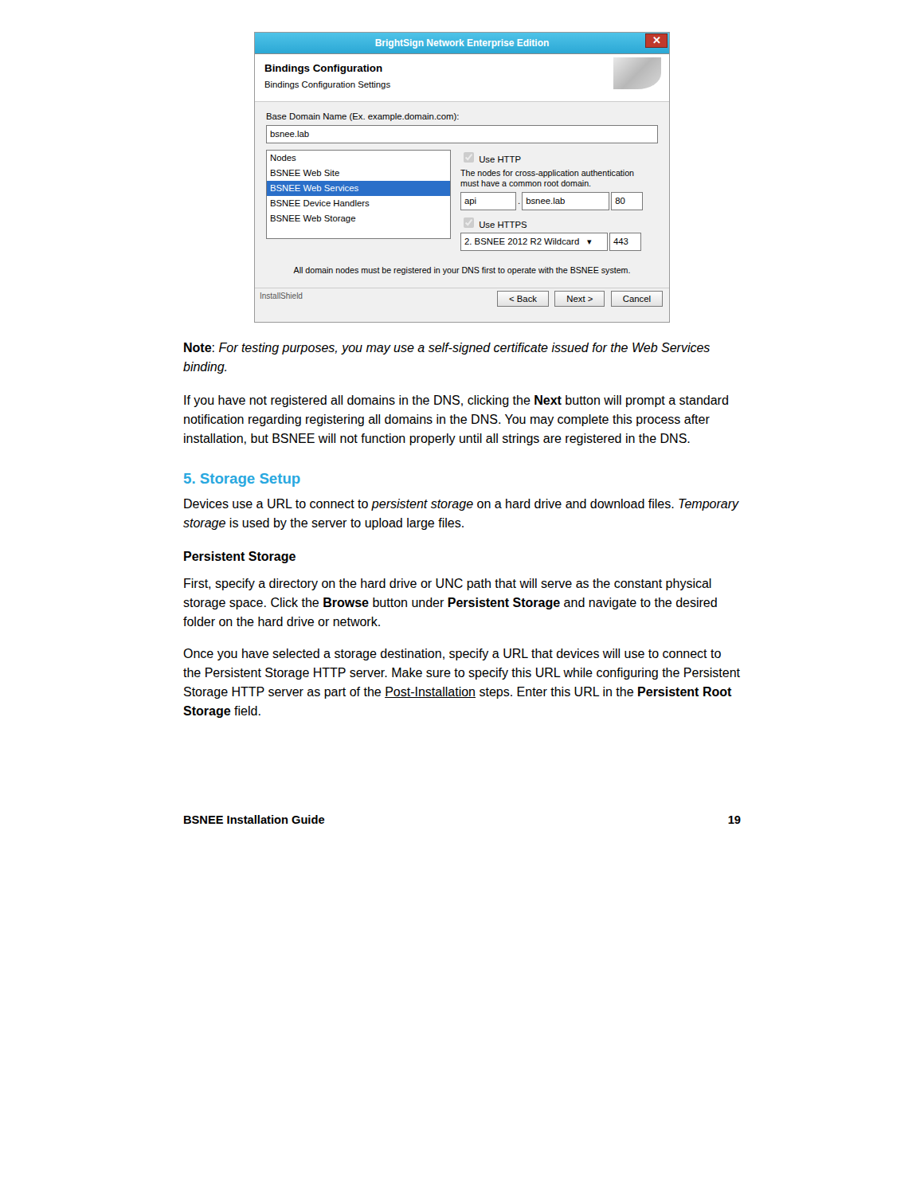BrightSign Network Enterprise Edition✕
Bindings Configuration
Bindings Configuration Settings
Base Domain Name (Ex. example.domain.com):
bsnee.lab
Nodes
BSNEE Web Site
BSNEE Web Services
BSNEE Device Handlers
BSNEE Web Storage
Use HTTP
The nodes for cross-application authentication
must have a common root domain.
api . bsnee.lab 80
Use HTTPS
2. BSNEE 2012 R2 Wildcard ▾ 443
All domain nodes must be registered in your DNS first to operate with the BSNEE system.
InstallShield < Back Next > Cancel
Note: For testing purposes, you may use a self-signed certificate issued for the Web Services binding.
If you have not registered all domains in the DNS, clicking the Next button will prompt a standard notification regarding registering all domains in the DNS. You may complete this process after installation, but BSNEE will not function properly until all strings are registered in the DNS.
5. Storage Setup
Devices use a URL to connect to persistent storage on a hard drive and download files. Temporary storage is used by the server to upload large files.
Persistent Storage
First, specify a directory on the hard drive or UNC path that will serve as the constant physical storage space. Click the Browse button under Persistent Storage and navigate to the desired folder on the hard drive or network.
Once you have selected a storage destination, specify a URL that devices will use to connect to the Persistent Storage HTTP server. Make sure to specify this URL while configuring the Persistent Storage HTTP server as part of the Post-Installation steps. Enter this URL in the Persistent Root Storage field.
BSNEE Installation Guide 19